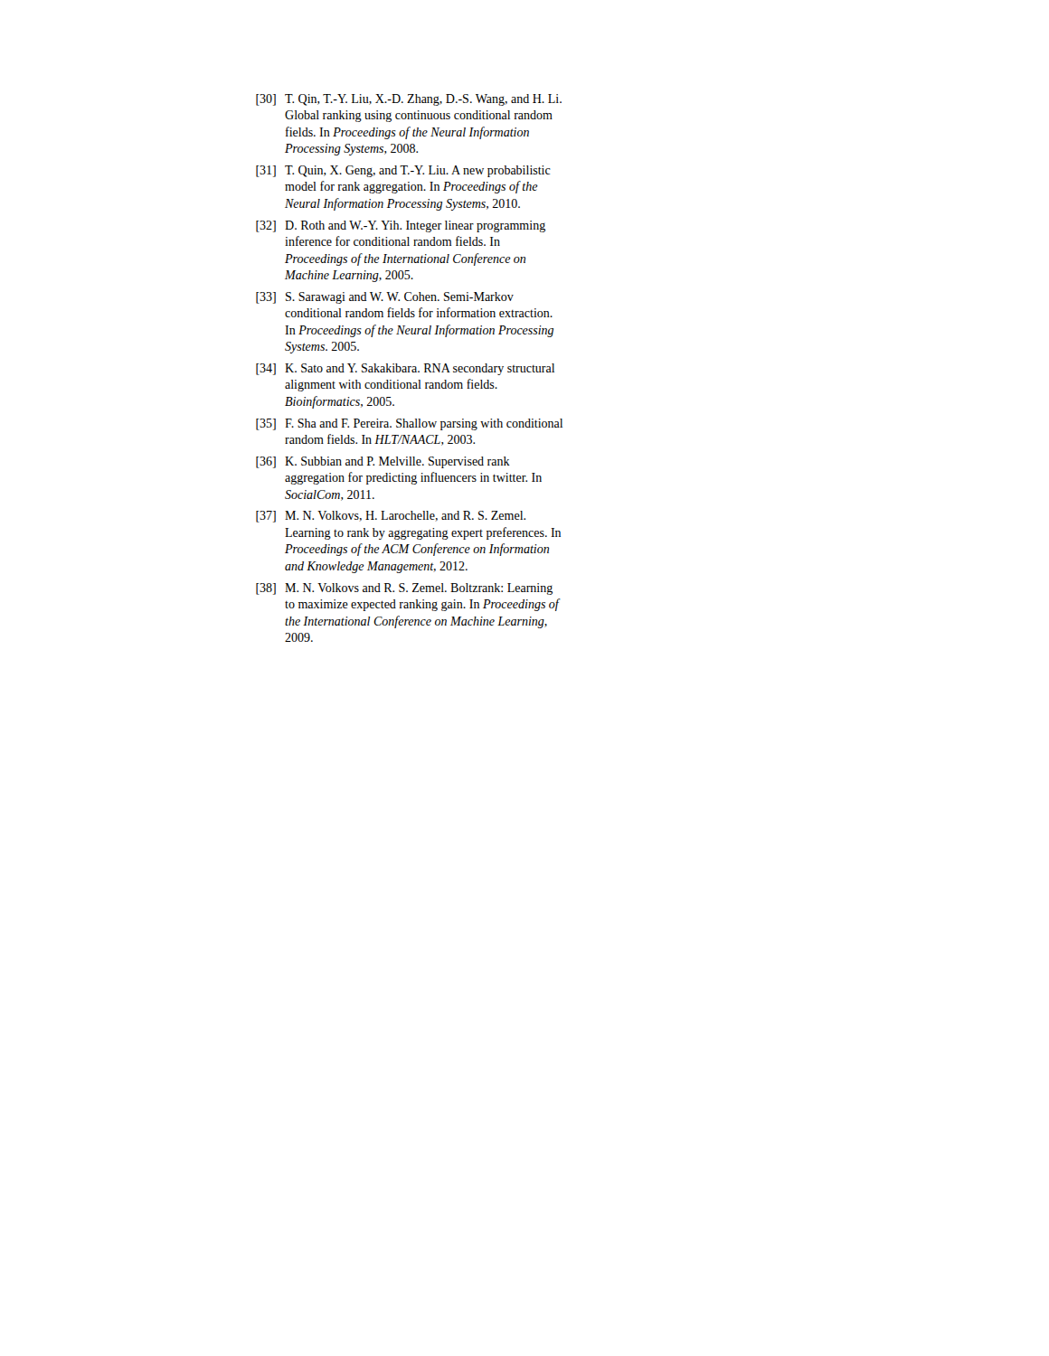[30] T. Qin, T.-Y. Liu, X.-D. Zhang, D.-S. Wang, and H. Li. Global ranking using continuous conditional random fields. In Proceedings of the Neural Information Processing Systems, 2008.
[31] T. Quin, X. Geng, and T.-Y. Liu. A new probabilistic model for rank aggregation. In Proceedings of the Neural Information Processing Systems, 2010.
[32] D. Roth and W.-Y. Yih. Integer linear programming inference for conditional random fields. In Proceedings of the International Conference on Machine Learning, 2005.
[33] S. Sarawagi and W. W. Cohen. Semi-Markov conditional random fields for information extraction. In Proceedings of the Neural Information Processing Systems. 2005.
[34] K. Sato and Y. Sakakibara. RNA secondary structural alignment with conditional random fields. Bioinformatics, 2005.
[35] F. Sha and F. Pereira. Shallow parsing with conditional random fields. In HLT/NAACL, 2003.
[36] K. Subbian and P. Melville. Supervised rank aggregation for predicting influencers in twitter. In SocialCom, 2011.
[37] M. N. Volkovs, H. Larochelle, and R. S. Zemel. Learning to rank by aggregating expert preferences. In Proceedings of the ACM Conference on Information and Knowledge Management, 2012.
[38] M. N. Volkovs and R. S. Zemel. Boltzrank: Learning to maximize expected ranking gain. In Proceedings of the International Conference on Machine Learning, 2009.